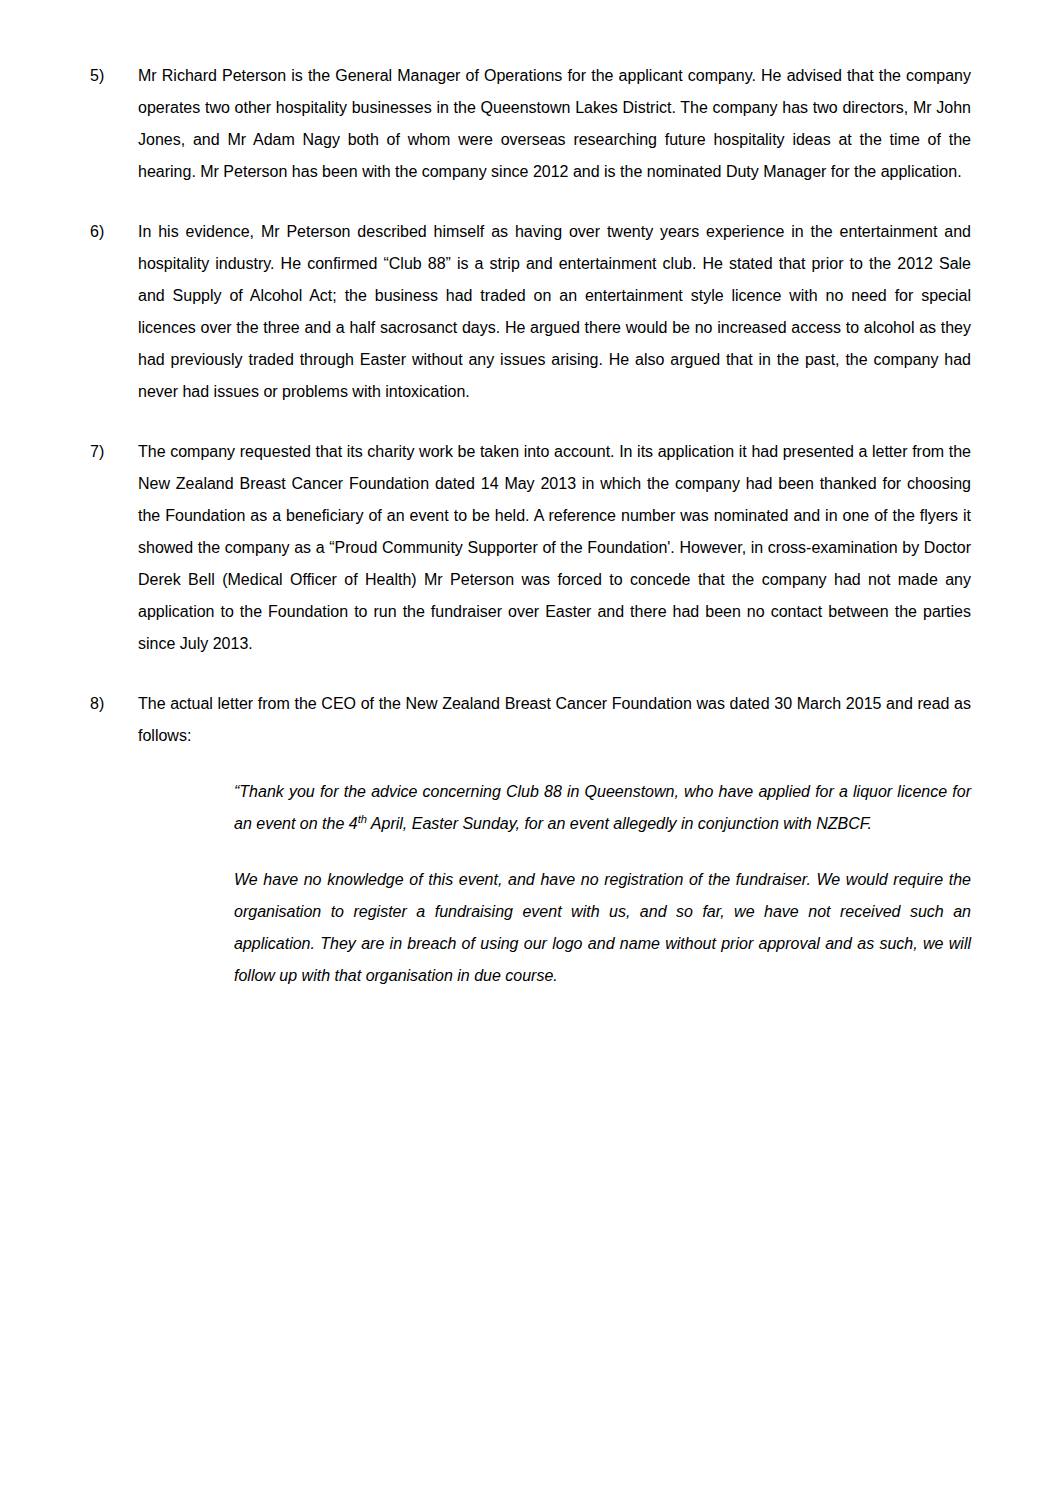Mr Richard Peterson is the General Manager of Operations for the applicant company. He advised that the company operates two other hospitality businesses in the Queenstown Lakes District. The company has two directors, Mr John Jones, and Mr Adam Nagy both of whom were overseas researching future hospitality ideas at the time of the hearing. Mr Peterson has been with the company since 2012 and is the nominated Duty Manager for the application.
In his evidence, Mr Peterson described himself as having over twenty years experience in the entertainment and hospitality industry. He confirmed “Club 88” is a strip and entertainment club. He stated that prior to the 2012 Sale and Supply of Alcohol Act; the business had traded on an entertainment style licence with no need for special licences over the three and a half sacrosanct days. He argued there would be no increased access to alcohol as they had previously traded through Easter without any issues arising. He also argued that in the past, the company had never had issues or problems with intoxication.
The company requested that its charity work be taken into account. In its application it had presented a letter from the New Zealand Breast Cancer Foundation dated 14 May 2013 in which the company had been thanked for choosing the Foundation as a beneficiary of an event to be held. A reference number was nominated and in one of the flyers it showed the company as a “Proud Community Supporter of the Foundation'. However, in cross-examination by Doctor Derek Bell (Medical Officer of Health) Mr Peterson was forced to concede that the company had not made any application to the Foundation to run the fundraiser over Easter and there had been no contact between the parties since July 2013.
The actual letter from the CEO of the New Zealand Breast Cancer Foundation was dated 30 March 2015 and read as follows:
“Thank you for the advice concerning Club 88 in Queenstown, who have applied for a liquor licence for an event on the 4th April, Easter Sunday, for an event allegedly in conjunction with NZBCF.
We have no knowledge of this event, and have no registration of the fundraiser. We would require the organisation to register a fundraising event with us, and so far, we have not received such an application. They are in breach of using our logo and name without prior approval and as such, we will follow up with that organisation in due course.